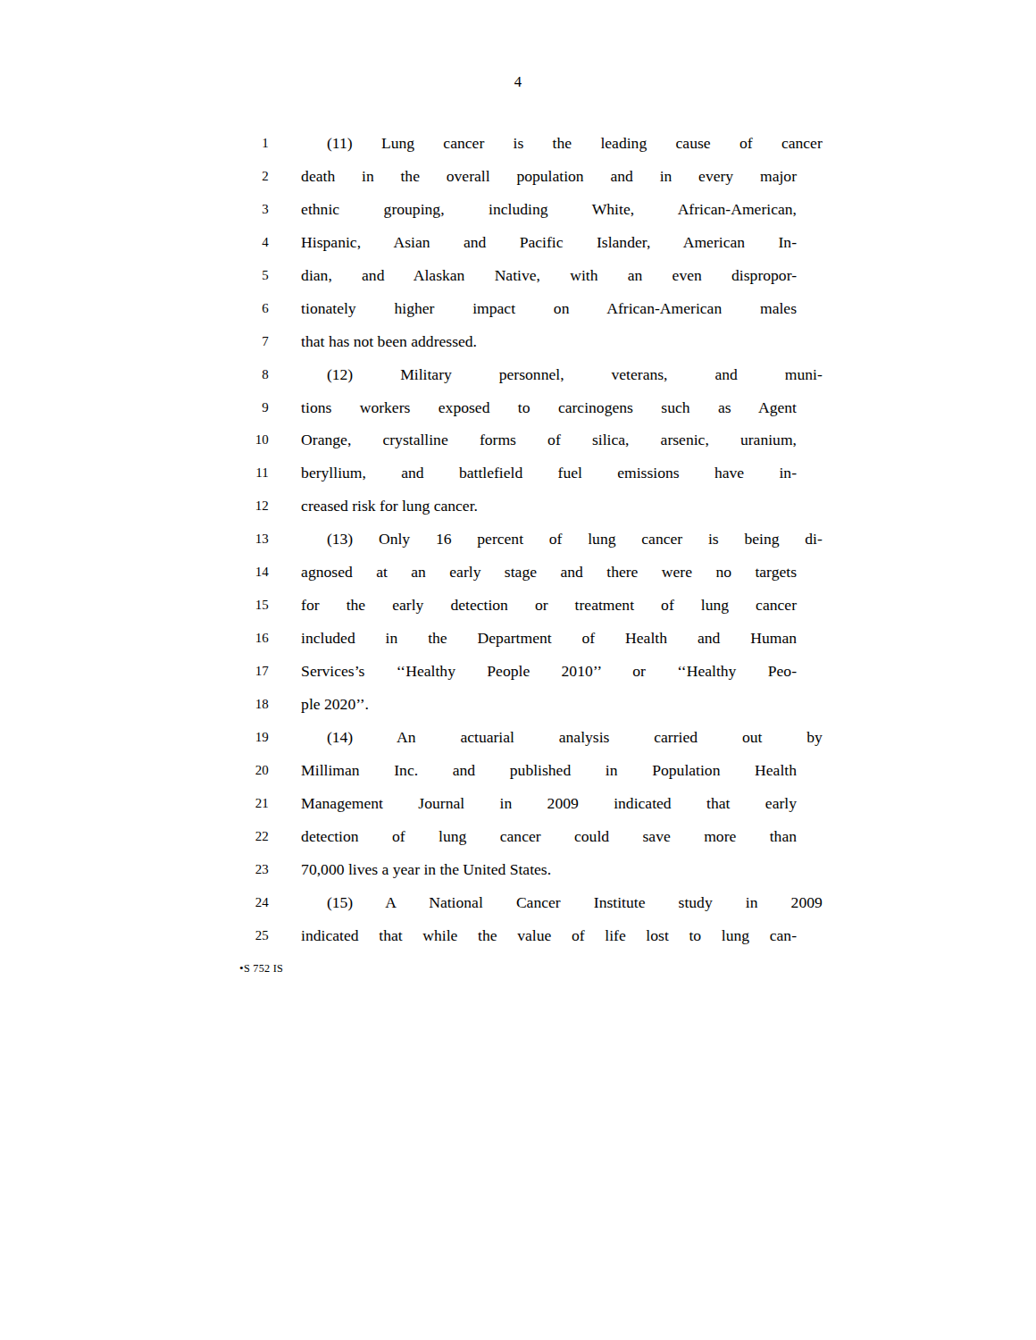4
(11) Lung cancer is the leading cause of cancer
death in the overall population and in every major
ethnic grouping, including White, African-American,
Hispanic, Asian and Pacific Islander, American In-
dian, and Alaskan Native, with an even dispropor-
tionately higher impact on African-American males
that has not been addressed.
(12) Military personnel, veterans, and muni-
tions workers exposed to carcinogens such as Agent
Orange, crystalline forms of silica, arsenic, uranium,
beryllium, and battlefield fuel emissions have in-
creased risk for lung cancer.
(13) Only 16 percent of lung cancer is being di-
agnosed at an early stage and there were no targets
for the early detection or treatment of lung cancer
included in the Department of Health and Human
Services’s ‘‘Healthy People 2010’’ or ‘‘Healthy Peo-
ple 2020’’.
(14) An actuarial analysis carried out by
Milliman Inc. and published in Population Health
Management Journal in 2009 indicated that early
detection of lung cancer could save more than
70,000 lives a year in the United States.
(15) A National Cancer Institute study in 2009
indicated that while the value of life lost to lung can-
•S 752 IS